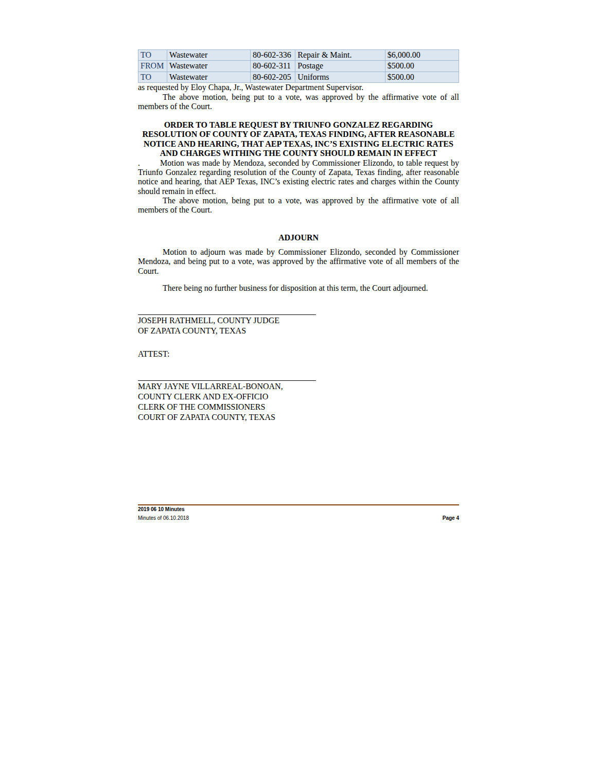| TO | Wastewater | 80-602-336 | Repair & Maint. | $6,000.00 |
| FROM | Wastewater | 80-602-311 | Postage | $500.00 |
| TO | Wastewater | 80-602-205 | Uniforms | $500.00 |
as requested by Eloy Chapa, Jr., Wastewater Department Supervisor.
The above motion, being put to a vote, was approved by the affirmative vote of all members of the Court.
ORDER TO TABLE REQUEST BY TRIUNFO GONZALEZ REGARDING RESOLUTION OF COUNTY OF ZAPATA, TEXAS FINDING, AFTER REASONABLE NOTICE AND HEARING, THAT AEP TEXAS, INC’S EXISTING ELECTRIC RATES AND CHARGES WITHING THE COUNTY SHOULD REMAIN IN EFFECT
. Motion was made by Mendoza, seconded by Commissioner Elizondo, to table request by Triunfo Gonzalez regarding resolution of the County of Zapata, Texas finding, after reasonable notice and hearing, that AEP Texas, INC’s existing electric rates and charges within the County should remain in effect.
The above motion, being put to a vote, was approved by the affirmative vote of all members of the Court.
ADJOURN
Motion to adjourn was made by Commissioner Elizondo, seconded by Commissioner Mendoza, and being put to a vote, was approved by the affirmative vote of all members of the Court.
There being no further business for disposition at this term, the Court adjourned.
JOSEPH RATHMELL, COUNTY JUDGE
OF ZAPATA COUNTY, TEXAS
ATTEST:
MARY JAYNE VILLARREAL-BONOAN,
COUNTY CLERK AND EX-OFFICIO
CLERK OF THE COMMISSIONERS
COURT OF ZAPATA COUNTY, TEXAS
2019 06 10 Minutes
Minutes of 06.10.2018
Page 4